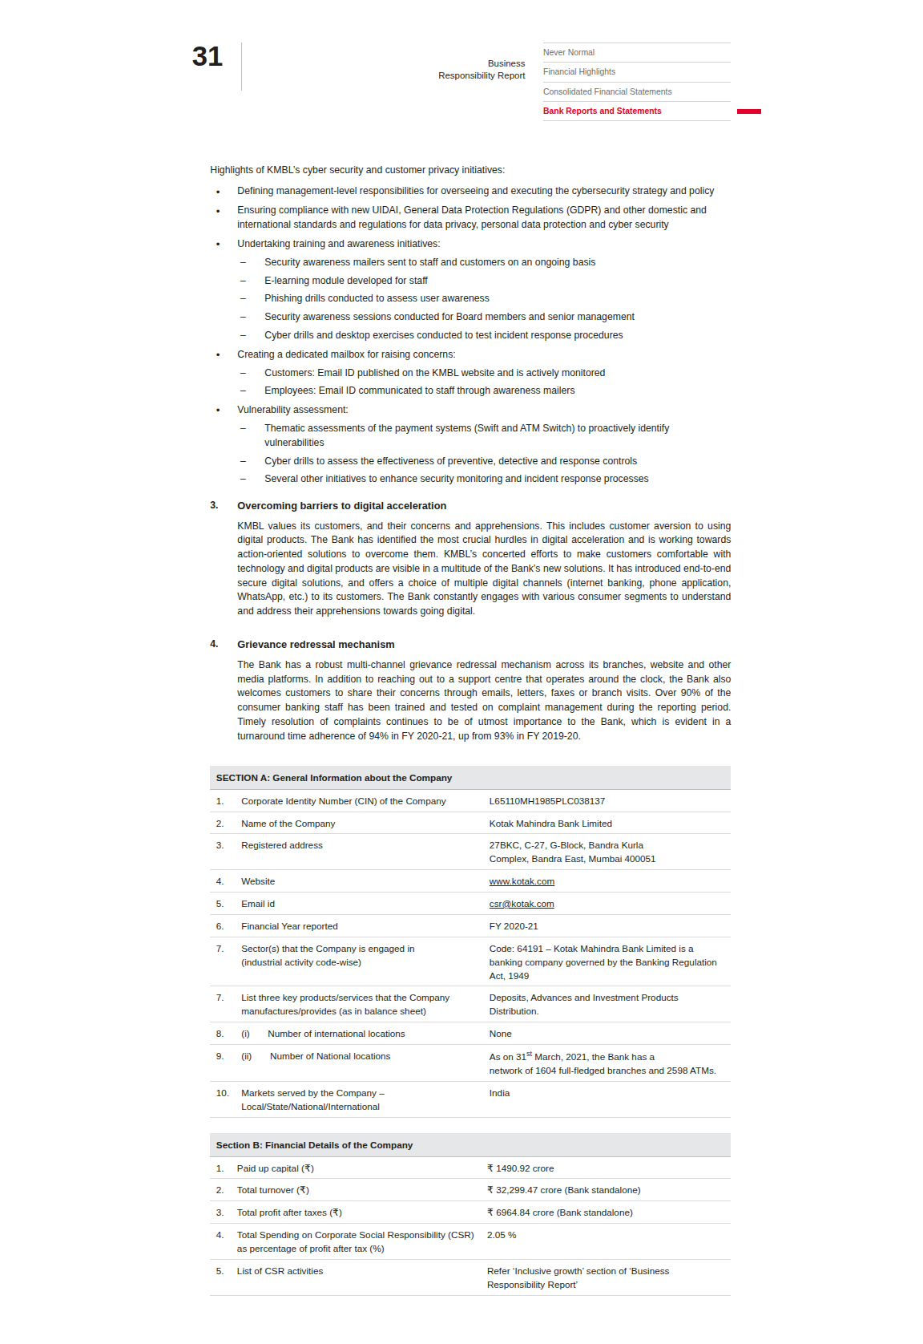31
Business
Responsibility Report
Never Normal
Financial Highlights
Consolidated Financial Statements
Bank Reports and Statements
Highlights of KMBL’s cyber security and customer privacy initiatives:
Defining management-level responsibilities for overseeing and executing the cybersecurity strategy and policy
Ensuring compliance with new UIDAI, General Data Protection Regulations (GDPR) and other domestic and international standards and regulations for data privacy, personal data protection and cyber security
Undertaking training and awareness initiatives:
Security awareness mailers sent to staff and customers on an ongoing basis
E-learning module developed for staff
Phishing drills conducted to assess user awareness
Security awareness sessions conducted for Board members and senior management
Cyber drills and desktop exercises conducted to test incident response procedures
Creating a dedicated mailbox for raising concerns:
Customers: Email ID published on the KMBL website and is actively monitored
Employees: Email ID communicated to staff through awareness mailers
Vulnerability assessment:
Thematic assessments of the payment systems (Swift and ATM Switch) to proactively identify vulnerabilities
Cyber drills to assess the effectiveness of preventive, detective and response controls
Several other initiatives to enhance security monitoring and incident response processes
3.
Overcoming barriers to digital acceleration
KMBL values its customers, and their concerns and apprehensions. This includes customer aversion to using digital products. The Bank has identified the most crucial hurdles in digital acceleration and is working towards action-oriented solutions to overcome them. KMBL’s concerted efforts to make customers comfortable with technology and digital products are visible in a multitude of the Bank’s new solutions. It has introduced end-to-end secure digital solutions, and offers a choice of multiple digital channels (internet banking, phone application, WhatsApp, etc.) to its customers. The Bank constantly engages with various consumer segments to understand and address their apprehensions towards going digital.
4.
Grievance redressal mechanism
The Bank has a robust multi-channel grievance redressal mechanism across its branches, website and other media platforms. In addition to reaching out to a support centre that operates around the clock, the Bank also welcomes customers to share their concerns through emails, letters, faxes or branch visits. Over 90% of the consumer banking staff has been trained and tested on complaint management during the reporting period. Timely resolution of complaints continues to be of utmost importance to the Bank, which is evident in a turnaround time adherence of 94% in FY 2020-21, up from 93% in FY 2019-20.
| SECTION A: General Information about the Company |
| --- |
| 1. | Corporate Identity Number (CIN) of the Company | L65110MH1985PLC038137 |
| 2. | Name of the Company | Kotak Mahindra Bank Limited |
| 3. | Registered address | 27BKC, C-27, G-Block, Bandra Kurla Complex, Bandra East, Mumbai 400051 |
| 4. | Website | www.kotak.com |
| 5. | Email id | csr@kotak.com |
| 6. | Financial Year reported | FY 2020-21 |
| 7. | Sector(s) that the Company is engaged in (industrial activity code-wise) | Code: 64191 – Kotak Mahindra Bank Limited is a banking company governed by the Banking Regulation Act, 1949 |
| 7. | List three key products/services that the Company manufactures/provides (as in balance sheet) | Deposits, Advances and Investment Products Distribution. |
| 8. | (i) Number of international locations | None |
| 9. | (ii) Number of National locations | As on 31 st March, 2021, the Bank has a network of 1604 full-fledged branches and 2598 ATMs. |
| 10. | Markets served by the Company – Local/State/National/International | India |
| Section B: Financial Details of the Company | |
| --- | --- |
| 1. | Paid up capital (₹) | ₹ 1490.92 crore |
| 2. | Total turnover (₹) | ₹ 32,299.47 crore (Bank standalone) |
| 3. | Total profit after taxes (₹) | ₹ 6964.84 crore (Bank standalone) |
| 4. | Total Spending on Corporate Social Responsibility (CSR) as percentage of profit after tax (%) | 2.05 % |
| 5. | List of CSR activities | Refer ‘Inclusive growth’ section of ‘Business Responsibility Report’ |